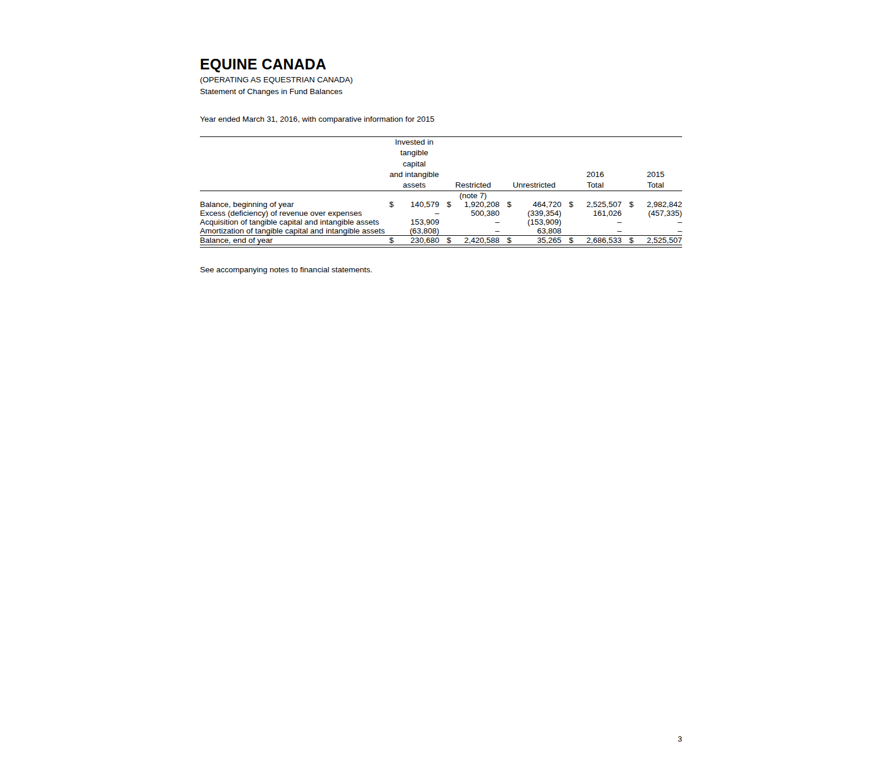EQUINE CANADA
(OPERATING AS EQUESTRIAN CANADA)
Statement of Changes in Fund Balances
Year ended March 31, 2016, with comparative information for 2015
| | Invested in tangible capital and intangible assets | | Restricted | | Unrestricted | | 2016 Total | | 2015 Total |
| --- | --- | --- | --- | --- | --- | --- | --- | --- | --- |
| | | | (note 7) | | | | | | |
| Balance, beginning of year | $ | 140,579 | | $ | 1,920,208 | | $ | 464,720 | | $ | 2,525,507 | | $ | 2,982,842 |
| Excess (deficiency) of revenue over expenses | | – | | | 500,380 | | | (339,354) | | | 161,026 | | | (457,335) |
| Acquisition of tangible capital and intangible assets | | 153,909 | | | – | | | (153,909) | | | – | | | – |
| Amortization of tangible capital and intangible assets | | (63,808) | | | – | | | 63,808 | | | – | | | – |
| Balance, end of year | $ | 230,680 | | $ | 2,420,588 | | $ | 35,265 | | $ | 2,686,533 | | $ | 2,525,507 |
See accompanying notes to financial statements.
3